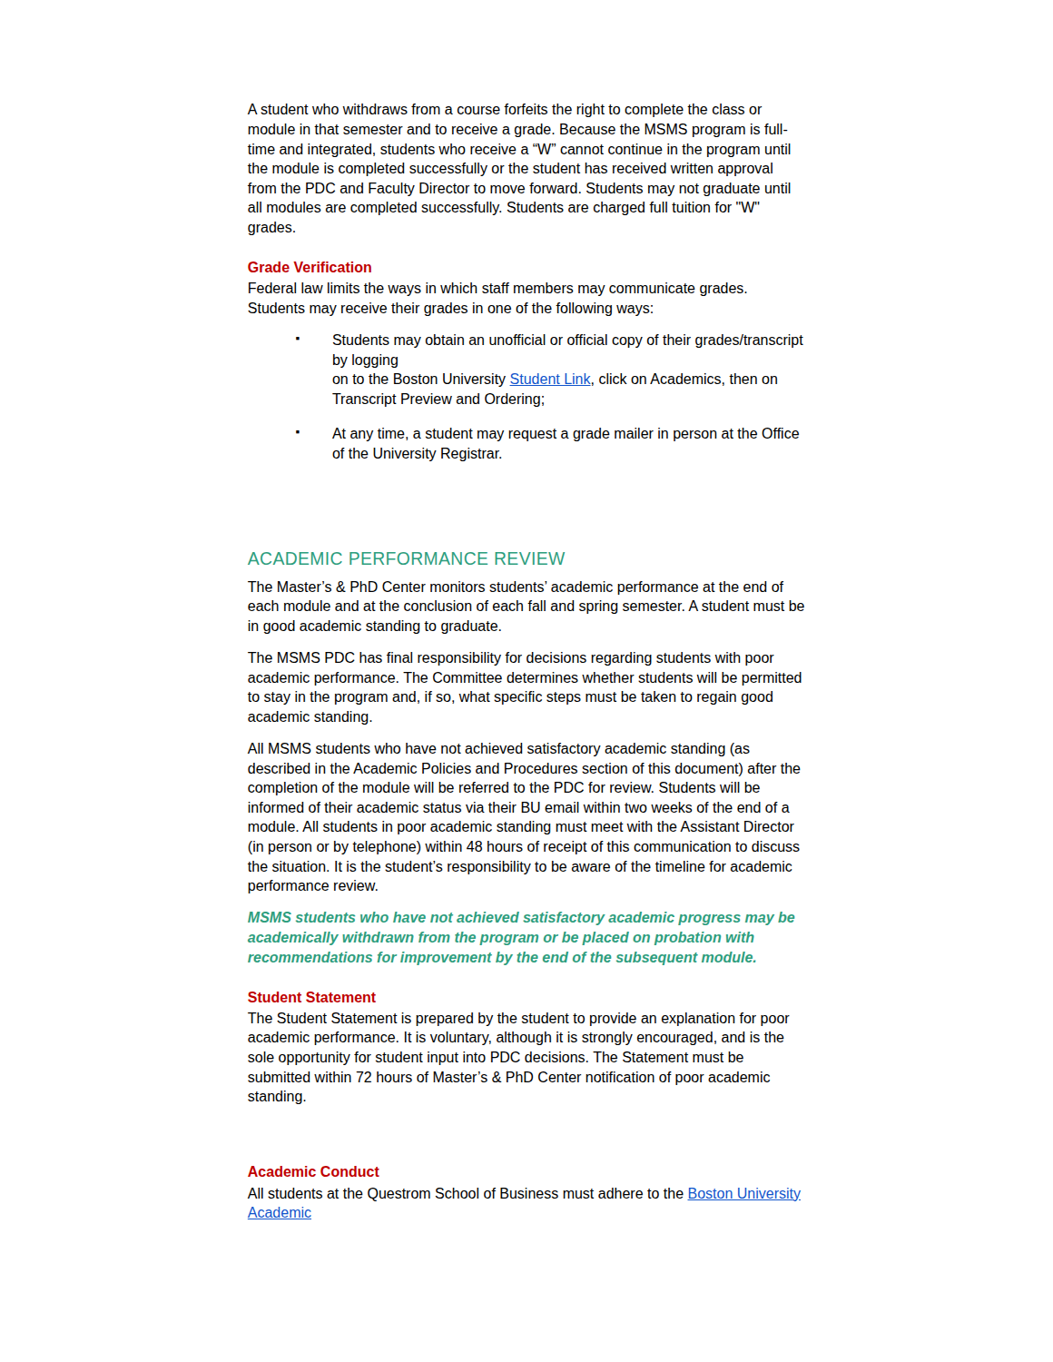A student who withdraws from a course forfeits the right to complete the class or module in that semester and to receive a grade. Because the MSMS program is full-time and integrated, students who receive a “W” cannot continue in the program until the module is completed successfully or the student has received written approval from the PDC and Faculty Director to move forward. Students may not graduate until all modules are completed successfully. Students are charged full tuition for "W" grades.
Grade Verification
Federal law limits the ways in which staff members may communicate grades. Students may receive their grades in one of the following ways:
Students may obtain an unofficial or official copy of their grades/transcript by logging on to the Boston University Student Link, click on Academics, then on Transcript Preview and Ordering;
At any time, a student may request a grade mailer in person at the Office of the University Registrar.
ACADEMIC PERFORMANCE REVIEW
The Master’s & PhD Center monitors students’ academic performance at the end of each module and at the conclusion of each fall and spring semester. A student must be in good academic standing to graduate.
The MSMS PDC has final responsibility for decisions regarding students with poor academic performance. The Committee determines whether students will be permitted to stay in the program and, if so, what specific steps must be taken to regain good academic standing.
All MSMS students who have not achieved satisfactory academic standing (as described in the Academic Policies and Procedures section of this document) after the completion of the module will be referred to the PDC for review. Students will be informed of their academic status via their BU email within two weeks of the end of a module. All students in poor academic standing must meet with the Assistant Director (in person or by telephone) within 48 hours of receipt of this communication to discuss the situation. It is the student’s responsibility to be aware of the timeline for academic performance review.
MSMS students who have not achieved satisfactory academic progress may be academically withdrawn from the program or be placed on probation with recommendations for improvement by the end of the subsequent module.
Student Statement
The Student Statement is prepared by the student to provide an explanation for poor academic performance. It is voluntary, although it is strongly encouraged, and is the sole opportunity for student input into PDC decisions. The Statement must be submitted within 72 hours of Master’s & PhD Center notification of poor academic standing.
Academic Conduct
All students at the Questrom School of Business must adhere to the Boston University Academic